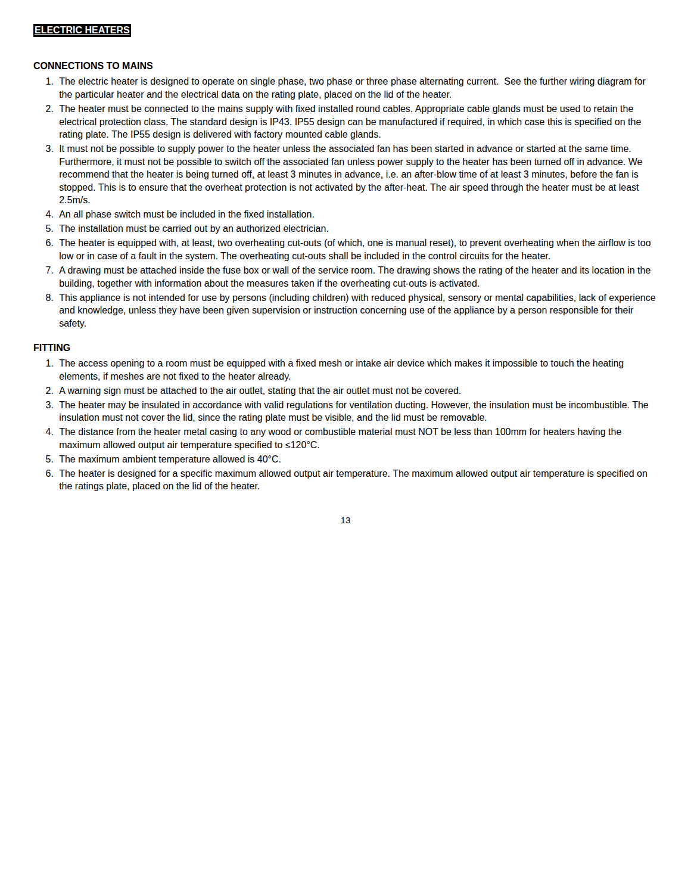ELECTRIC HEATERS
CONNECTIONS TO MAINS
The electric heater is designed to operate on single phase, two phase or three phase alternating current. See the further wiring diagram for the particular heater and the electrical data on the rating plate, placed on the lid of the heater.
The heater must be connected to the mains supply with fixed installed round cables. Appropriate cable glands must be used to retain the electrical protection class. The standard design is IP43. IP55 design can be manufactured if required, in which case this is specified on the rating plate. The IP55 design is delivered with factory mounted cable glands.
It must not be possible to supply power to the heater unless the associated fan has been started in advance or started at the same time. Furthermore, it must not be possible to switch off the associated fan unless power supply to the heater has been turned off in advance. We recommend that the heater is being turned off, at least 3 minutes in advance, i.e. an after-blow time of at least 3 minutes, before the fan is stopped. This is to ensure that the overheat protection is not activated by the after-heat. The air speed through the heater must be at least 2.5m/s.
An all phase switch must be included in the fixed installation.
The installation must be carried out by an authorized electrician.
The heater is equipped with, at least, two overheating cut-outs (of which, one is manual reset), to prevent overheating when the airflow is too low or in case of a fault in the system. The overheating cut-outs shall be included in the control circuits for the heater.
A drawing must be attached inside the fuse box or wall of the service room. The drawing shows the rating of the heater and its location in the building, together with information about the measures taken if the overheating cut-outs is activated.
This appliance is not intended for use by persons (including children) with reduced physical, sensory or mental capabilities, lack of experience and knowledge, unless they have been given supervision or instruction concerning use of the appliance by a person responsible for their safety.
FITTING
The access opening to a room must be equipped with a fixed mesh or intake air device which makes it impossible to touch the heating elements, if meshes are not fixed to the heater already.
A warning sign must be attached to the air outlet, stating that the air outlet must not be covered.
The heater may be insulated in accordance with valid regulations for ventilation ducting. However, the insulation must be incombustible. The insulation must not cover the lid, since the rating plate must be visible, and the lid must be removable.
The distance from the heater metal casing to any wood or combustible material must NOT be less than 100mm for heaters having the maximum allowed output air temperature specified to ≤120°C.
The maximum ambient temperature allowed is 40°C.
The heater is designed for a specific maximum allowed output air temperature. The maximum allowed output air temperature is specified on the ratings plate, placed on the lid of the heater.
13